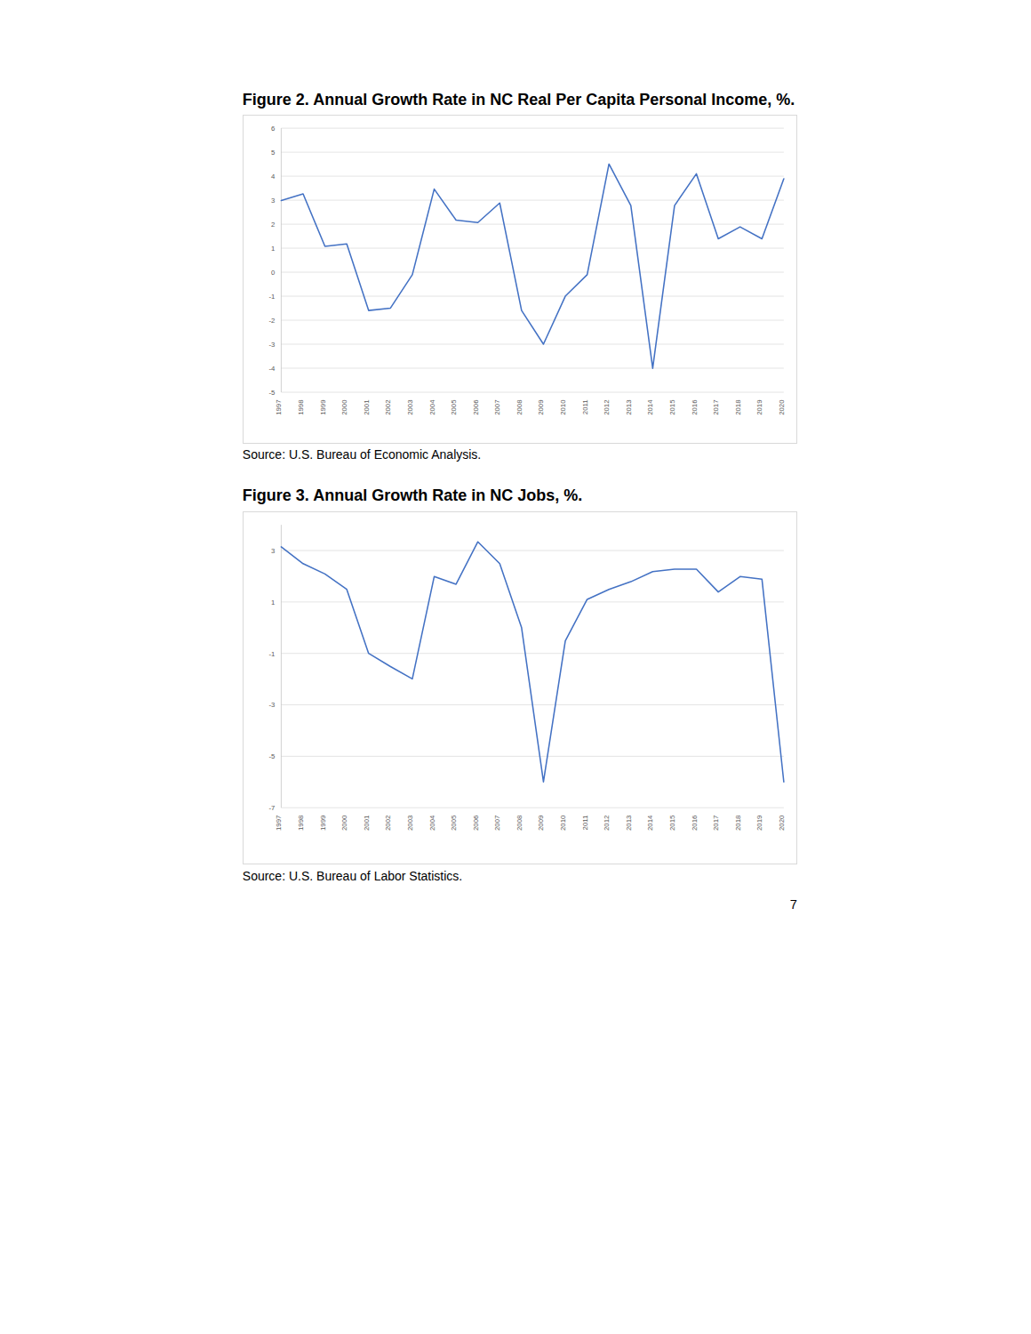Figure 2. Annual Growth Rate in NC Real Per Capita Personal Income, %.
6 5 4 3 2 1 0 -1 -2 -3 -4 -5 1997 1998 1999 2000 2001 2002 2003 2004 2005 2006 2007 2008 2009 2010 2011 2012 2013 2014 2015 2016 2017 2018 2019 2020
Source: U.S. Bureau of Economic Analysis.
Figure 3. Annual Growth Rate in NC Jobs, %.
3 1 -1 -3 -5 -7 1997 1998 1999 2000 2001 2002 2003 2004 2005 2006 2007 2008 2009 2010 2011 2012 2013 2014 2015 2016 2017 2018 2019 2020
Source: U.S. Bureau of Labor Statistics.
7